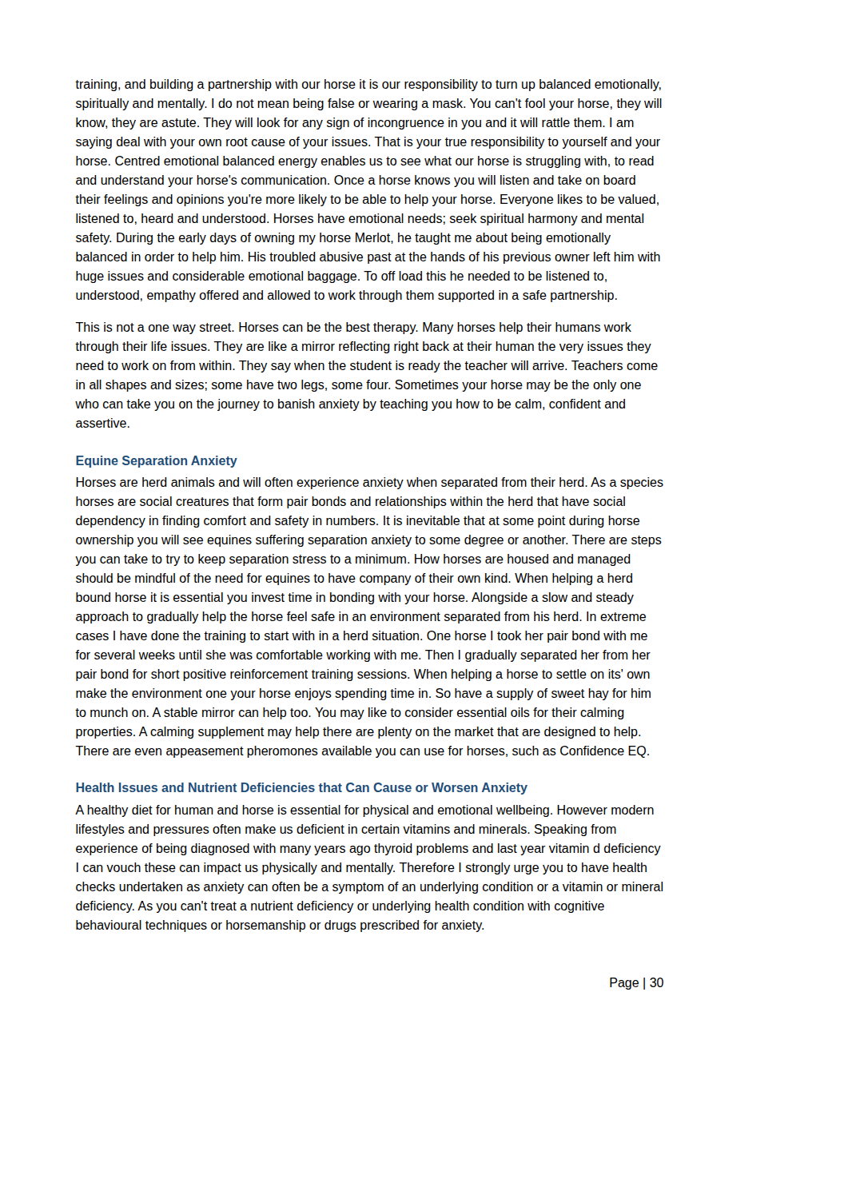training, and building a partnership with our horse it is our responsibility to turn up balanced emotionally, spiritually and mentally. I do not mean being false or wearing a mask. You can't fool your horse, they will know, they are astute. They will look for any sign of incongruence in you and it will rattle them. I am saying deal with your own root cause of your issues. That is your true responsibility to yourself and your horse. Centred emotional balanced energy enables us to see what our horse is struggling with, to read and understand your horse's communication. Once a horse knows you will listen and take on board their feelings and opinions you're more likely to be able to help your horse. Everyone likes to be valued, listened to, heard and understood. Horses have emotional needs; seek spiritual harmony and mental safety. During the early days of owning my horse Merlot, he taught me about being emotionally balanced in order to help him. His troubled abusive past at the hands of his previous owner left him with huge issues and considerable emotional baggage. To off load this he needed to be listened to, understood, empathy offered and allowed to work through them supported in a safe partnership.
This is not a one way street. Horses can be the best therapy. Many horses help their humans work through their life issues. They are like a mirror reflecting right back at their human the very issues they need to work on from within. They say when the student is ready the teacher will arrive. Teachers come in all shapes and sizes; some have two legs, some four. Sometimes your horse may be the only one who can take you on the journey to banish anxiety by teaching you how to be calm, confident and assertive.
Equine Separation Anxiety
Horses are herd animals and will often experience anxiety when separated from their herd. As a species horses are social creatures that form pair bonds and relationships within the herd that have social dependency in finding comfort and safety in numbers. It is inevitable that at some point during horse ownership you will see equines suffering separation anxiety to some degree or another. There are steps you can take to try to keep separation stress to a minimum. How horses are housed and managed should be mindful of the need for equines to have company of their own kind. When helping a herd bound horse it is essential you invest time in bonding with your horse. Alongside a slow and steady approach to gradually help the horse feel safe in an environment separated from his herd. In extreme cases I have done the training to start with in a herd situation. One horse I took her pair bond with me for several weeks until she was comfortable working with me. Then I gradually separated her from her pair bond for short positive reinforcement training sessions. When helping a horse to settle on its' own make the environment one your horse enjoys spending time in. So have a supply of sweet hay for him to munch on. A stable mirror can help too. You may like to consider essential oils for their calming properties. A calming supplement may help there are plenty on the market that are designed to help. There are even appeasement pheromones available you can use for horses, such as Confidence EQ.
Health Issues and Nutrient Deficiencies that Can Cause or Worsen Anxiety
A healthy diet for human and horse is essential for physical and emotional wellbeing. However modern lifestyles and pressures often make us deficient in certain vitamins and minerals. Speaking from experience of being diagnosed with many years ago thyroid problems and last year vitamin d deficiency I can vouch these can impact us physically and mentally. Therefore I strongly urge you to have health checks undertaken as anxiety can often be a symptom of an underlying condition or a vitamin or mineral deficiency. As you can't treat a nutrient deficiency or underlying health condition with cognitive behavioural techniques or horsemanship or drugs prescribed for anxiety.
Page | 30